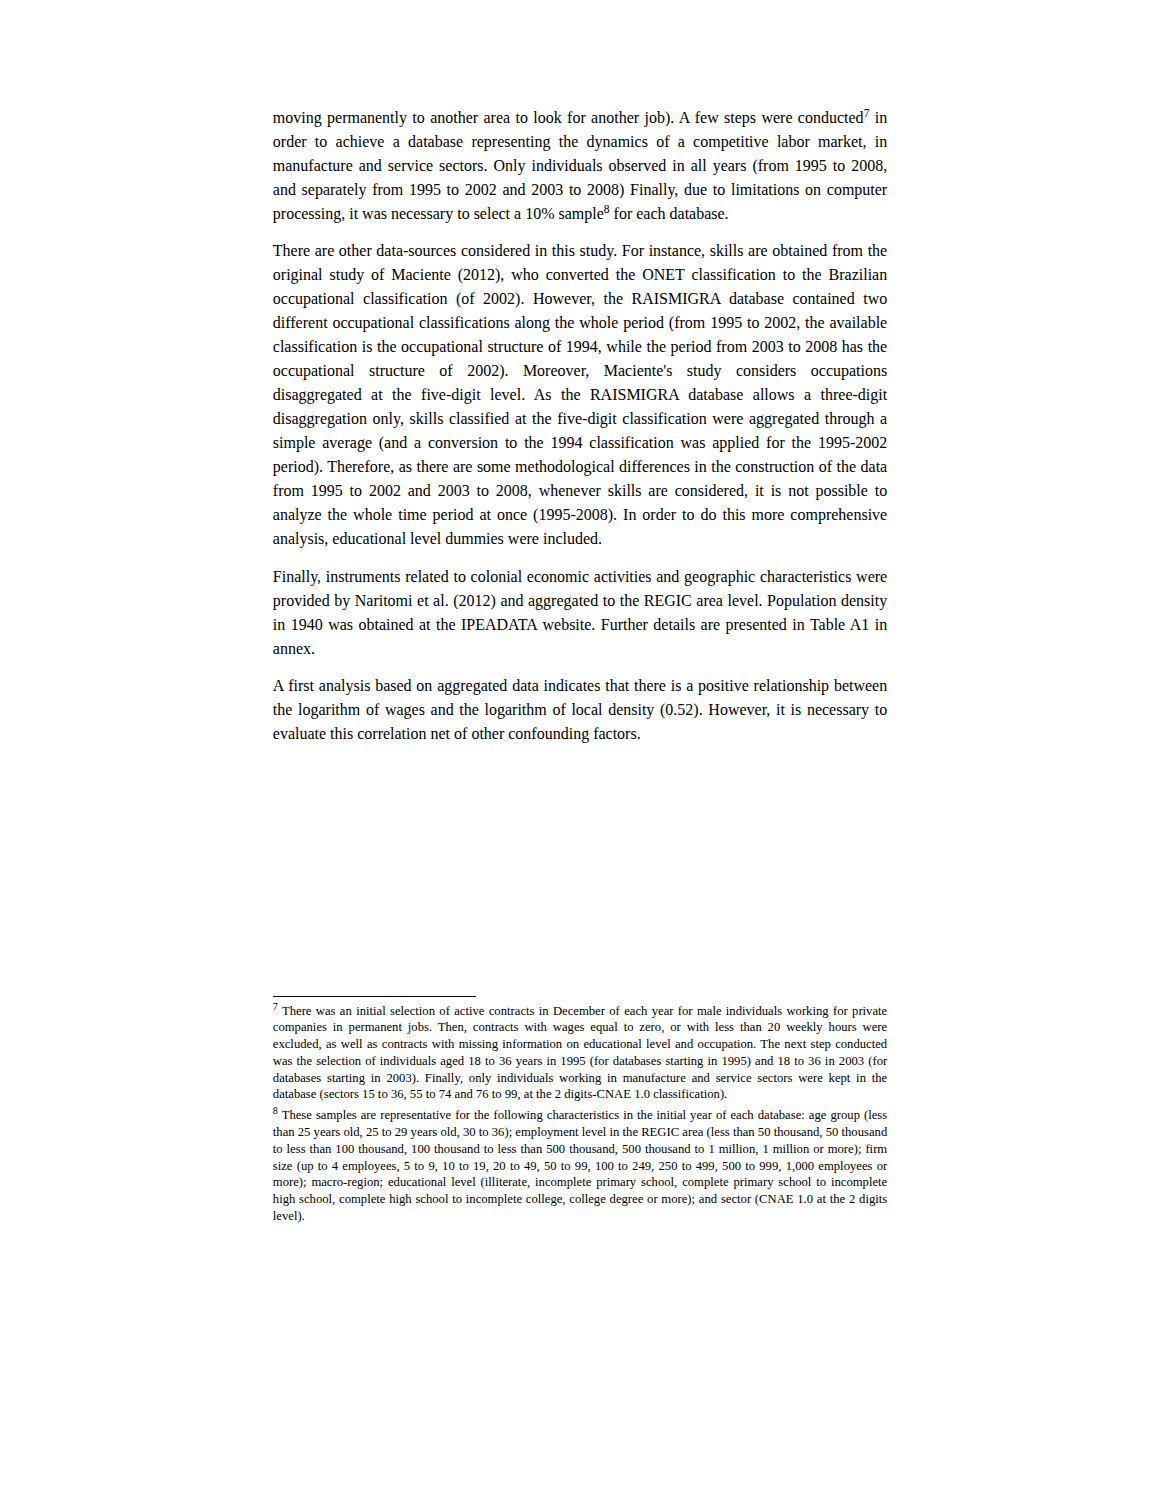moving permanently to another area to look for another job). A few steps were conducted7 in order to achieve a database representing the dynamics of a competitive labor market, in manufacture and service sectors. Only individuals observed in all years (from 1995 to 2008, and separately from 1995 to 2002 and 2003 to 2008) Finally, due to limitations on computer processing, it was necessary to select a 10% sample8 for each database.
There are other data-sources considered in this study. For instance, skills are obtained from the original study of Maciente (2012), who converted the ONET classification to the Brazilian occupational classification (of 2002). However, the RAISMIGRA database contained two different occupational classifications along the whole period (from 1995 to 2002, the available classification is the occupational structure of 1994, while the period from 2003 to 2008 has the occupational structure of 2002). Moreover, Maciente's study considers occupations disaggregated at the five-digit level. As the RAISMIGRA database allows a three-digit disaggregation only, skills classified at the five-digit classification were aggregated through a simple average (and a conversion to the 1994 classification was applied for the 1995-2002 period). Therefore, as there are some methodological differences in the construction of the data from 1995 to 2002 and 2003 to 2008, whenever skills are considered, it is not possible to analyze the whole time period at once (1995-2008). In order to do this more comprehensive analysis, educational level dummies were included.
Finally, instruments related to colonial economic activities and geographic characteristics were provided by Naritomi et al. (2012) and aggregated to the REGIC area level. Population density in 1940 was obtained at the IPEADATA website. Further details are presented in Table A1 in annex.
A first analysis based on aggregated data indicates that there is a positive relationship between the logarithm of wages and the logarithm of local density (0.52). However, it is necessary to evaluate this correlation net of other confounding factors.
7 There was an initial selection of active contracts in December of each year for male individuals working for private companies in permanent jobs. Then, contracts with wages equal to zero, or with less than 20 weekly hours were excluded, as well as contracts with missing information on educational level and occupation. The next step conducted was the selection of individuals aged 18 to 36 years in 1995 (for databases starting in 1995) and 18 to 36 in 2003 (for databases starting in 2003). Finally, only individuals working in manufacture and service sectors were kept in the database (sectors 15 to 36, 55 to 74 and 76 to 99, at the 2 digits-CNAE 1.0 classification).
8 These samples are representative for the following characteristics in the initial year of each database: age group (less than 25 years old, 25 to 29 years old, 30 to 36); employment level in the REGIC area (less than 50 thousand, 50 thousand to less than 100 thousand, 100 thousand to less than 500 thousand, 500 thousand to 1 million, 1 million or more); firm size (up to 4 employees, 5 to 9, 10 to 19, 20 to 49, 50 to 99, 100 to 249, 250 to 499, 500 to 999, 1,000 employees or more); macro-region; educational level (illiterate, incomplete primary school, complete primary school to incomplete high school, complete high school to incomplete college, college degree or more); and sector (CNAE 1.0 at the 2 digits level).